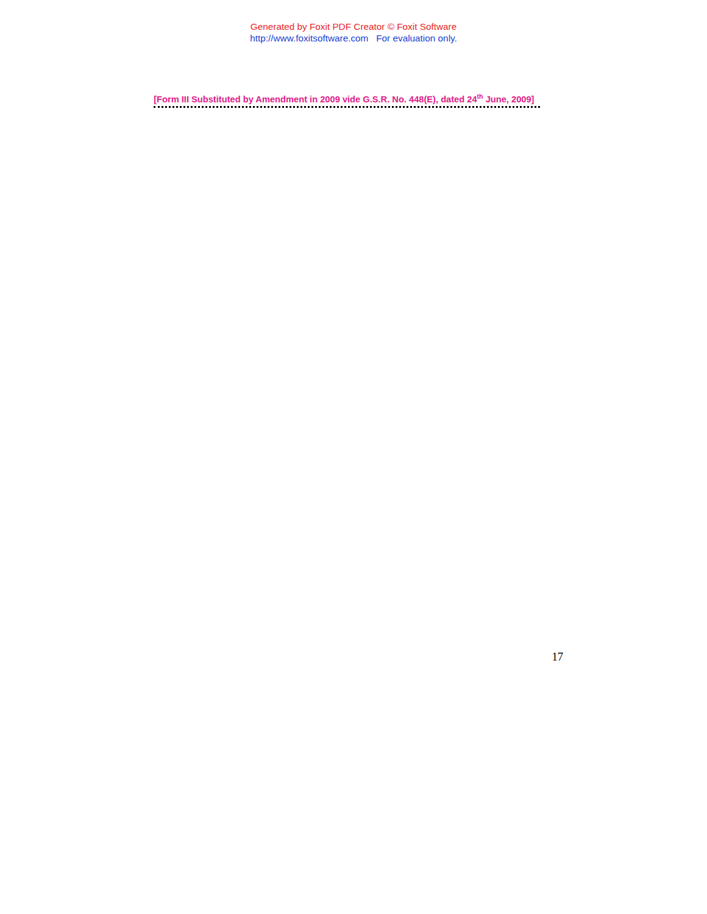Generated by Foxit PDF Creator © Foxit Software
http://www.foxitsoftware.com For evaluation only.
[Form III Substituted by Amendment in 2009 vide G.S.R. No. 448(E), dated 24th June, 2009]
17